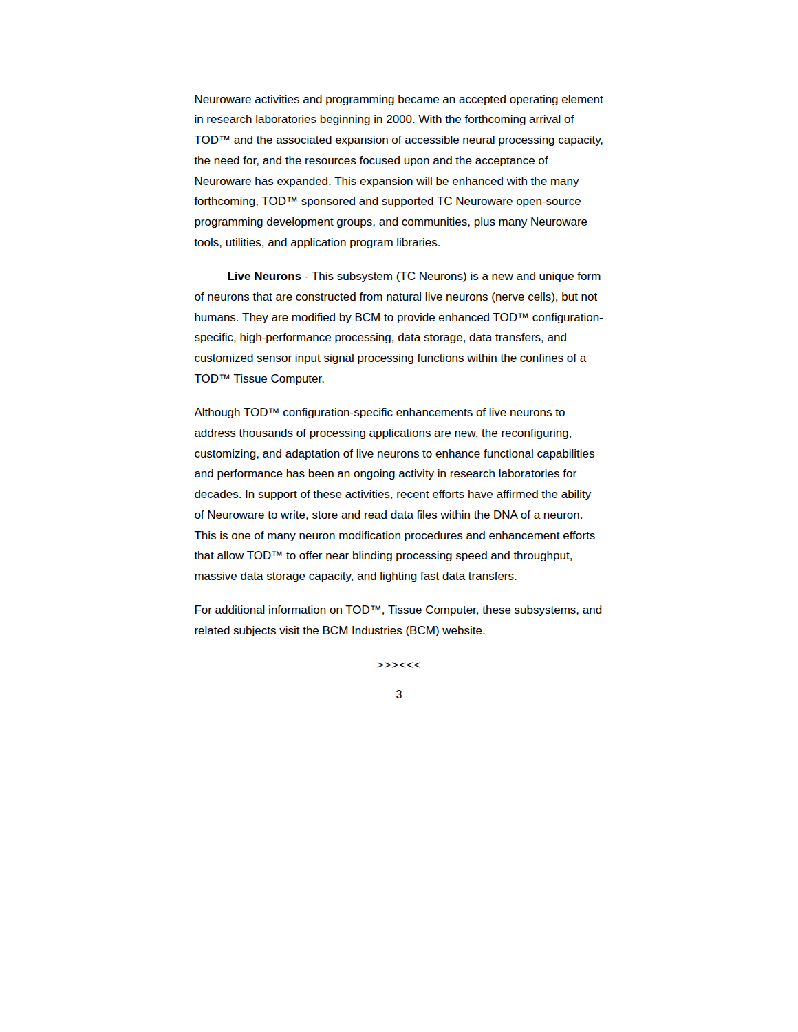Neuroware activities and programming became an accepted operating element in research laboratories beginning in 2000. With the forthcoming arrival of TOD™ and the associated expansion of accessible neural processing capacity, the need for, and the resources focused upon and the acceptance of Neuroware has expanded. This expansion will be enhanced with the many forthcoming, TOD™ sponsored and supported TC Neuroware open-source programming development groups, and communities, plus many Neuroware tools, utilities, and application program libraries.
Live Neurons - This subsystem (TC Neurons) is a new and unique form of neurons that are constructed from natural live neurons (nerve cells), but not humans. They are modified by BCM to provide enhanced TOD™ configuration-specific, high-performance processing, data storage, data transfers, and customized sensor input signal processing functions within the confines of a TOD™ Tissue Computer.
Although TOD™ configuration-specific enhancements of live neurons to address thousands of processing applications are new, the reconfiguring, customizing, and adaptation of live neurons to enhance functional capabilities and performance has been an ongoing activity in research laboratories for decades. In support of these activities, recent efforts have affirmed the ability of Neuroware to write, store and read data files within the DNA of a neuron. This is one of many neuron modification procedures and enhancement efforts that allow TOD™ to offer near blinding processing speed and throughput, massive data storage capacity, and lighting fast data transfers.
For additional information on TOD™, Tissue Computer, these subsystems, and related subjects visit the BCM Industries (BCM) website.
>>><<<
3